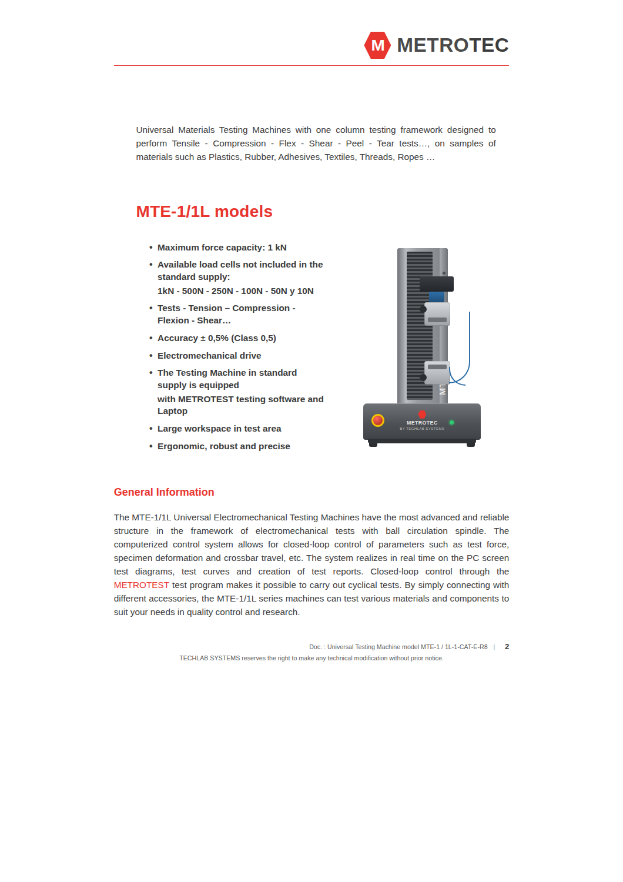M
METROTEC
Universal Materials Testing Machines with one column testing framework designed to perform Tensile - Compression - Flex - Shear - Peel - Tear tests…, on samples of materials such as Plastics, Rubber, Adhesives, Textiles, Threads, Ropes …
MTE-1/1L models
Maximum force capacity: 1 kN
Available load cells not included in the standard supply: 1kN - 500N - 250N - 100N - 50N y 10N
Tests - Tension – Compression - Flexion - Shear…
Accuracy ± 0,5% (Class 0,5)
Electromechanical drive
The Testing Machine in standard supply is equipped with METROTEST testing software and Laptop
Large workspace in test area
Ergonomic, robust and precise
MTE-1
METROTEC
BY TECHLAB SYSTEMS
General Information
The MTE-1/1L Universal Electromechanical Testing Machines have the most advanced and reliable structure in the framework of electromechanical tests with ball circulation spindle. The computerized control system allows for closed-loop control of parameters such as test force, specimen deformation and crossbar travel, etc. The system realizes in real time on the PC screen test diagrams, test curves and creation of test reports. Closed-loop control through the METROTEST test program makes it possible to carry out cyclical tests. By simply connecting with different accessories, the MTE-1/1L series machines can test various materials and components to suit your needs in quality control and research.
Doc. : Universal Testing Machine model MTE-1 / 1L-1-CAT-E-R8 | 2
TECHLAB SYSTEMS reserves the right to make any technical modification without prior notice.